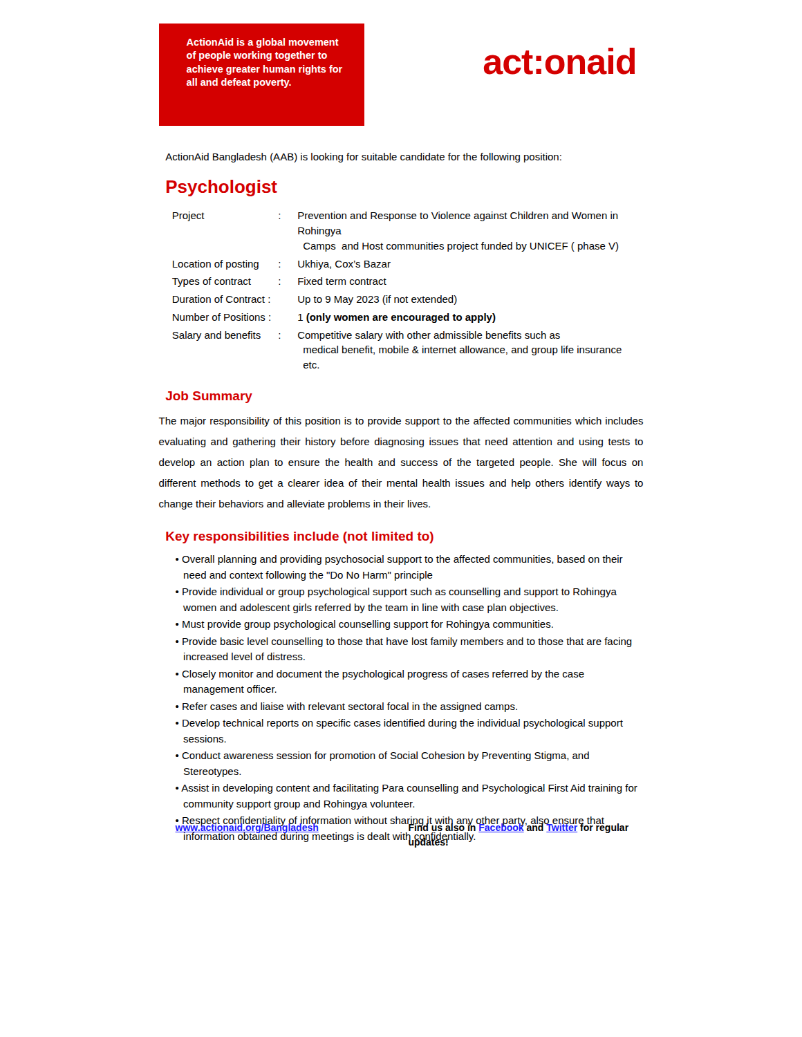ActionAid is a global movement of people working together to achieve greater human rights for all and defeat poverty.
act: onaid
ActionAid Bangladesh (AAB) is looking for suitable candidate for the following position:
Psychologist
| Project | : | Prevention and Response to Violence against Children and Women in Rohingya Camps and Host communities project funded by UNICEF ( phase V) |
| Location of posting | : | Ukhiya, Cox’s Bazar |
| Types of contract | : | Fixed term contract |
| Duration of Contract : | | Up to 9 May 2023 (if not extended) |
| Number of Positions : | | 1 (only women are encouraged to apply) |
| Salary and benefits | : | Competitive salary with other admissible benefits such as medical benefit, mobile & internet allowance, and group life insurance etc. |
Job Summary
The major responsibility of this position is to provide support to the affected communities which includes evaluating and gathering their history before diagnosing issues that need attention and using tests to develop an action plan to ensure the health and success of the targeted people. She will focus on different methods to get a clearer idea of their mental health issues and help others identify ways to change their behaviors and alleviate problems in their lives.
Key responsibilities include (not limited to)
• Overall planning and providing psychosocial support to the affected communities, based on their need and context following the "Do No Harm" principle
• Provide individual or group psychological support such as counselling and support to Rohingya women and adolescent girls referred by the team in line with case plan objectives.
• Must provide group psychological counselling support for Rohingya communities.
• Provide basic level counselling to those that have lost family members and to those that are facing increased level of distress.
• Closely monitor and document the psychological progress of cases referred by the case management officer.
• Refer cases and liaise with relevant sectoral focal in the assigned camps.
• Develop technical reports on specific cases identified during the individual psychological support sessions.
• Conduct awareness session for promotion of Social Cohesion by Preventing Stigma, and Stereotypes.
• Assist in developing content and facilitating Para counselling and Psychological First Aid training for community support group and Rohingya volunteer.
• Respect confidentiality of information without sharing it with any other party, also ensure that information obtained during meetings is dealt with confidentially.
www.actionaid.org/Bangladesh Find us also in Facebook and Twitter for regular updates!